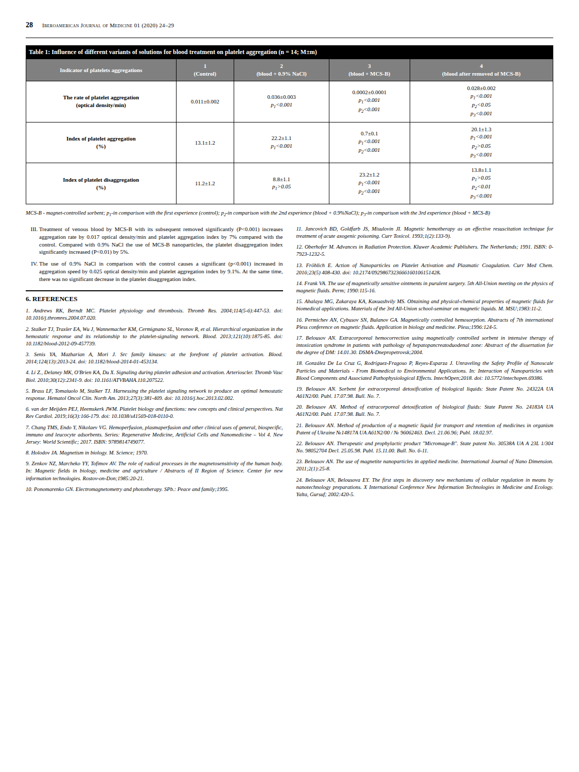28 Iberoamerican Journal of Medicine 01 (2020) 24–29
Table 1: Influence of different variants of solutions for blood treatment on platelet aggregation (n = 14; M±m)
| Indicator of platelets aggregations | 1 (Control) | 2 (blood + 0.9% NaCl) | 3 (blood + MCS-B) | 4 (blood after removed of MCS-B) |
| --- | --- | --- | --- | --- |
| The rate of platelet aggregation (optical density/min) | 0.011±0.002 | 0.036±0.003 p 1 <0.001 | 0.0002±0.0001 p 1 <0.001 p 2 <0.001 | 0.028±0.002 p 1 <0.001 p 2 <0.05 p 3 <0.001 |
| Index of platelet aggregation (%) | 13.1±1.2 | 22.2±1.1 p 1 <0.001 | 0.7±0.1 p 1 <0.001 p 2 <0.001 | 20.1±1.3 p 1 <0.001 p 2 >0.05 p 3 <0.001 |
| Index of platelet disaggregation (%) | 11.2±1.2 | 8.8±1.1 p 1 >0.05 | 23.2±1.2 p 1 <0.001 p 2 <0.001 | 13.8±1.1 p 1 >0.05 p 2 <0.01 p 3 <0.001 |
MCS-B - magnet-controlled sorbent; p1-in comparison with the first experience (control); p2-in comparison with the 2nd experience (blood + 0.9%NaCl); p3-in comparison with the 3rd experience (blood + MCS-B)
Treatment of venous blood by MCS-B with its subsequent removed significantly (P<0.001) increases aggregation rate by 0.017 optical density/min and platelet aggregation index by 7% compared with the control. Compared with 0.9% NaCl the use of MCS-B nanoparticles, the platelet disaggregation index significantly increased (P<0.01) by 5%.
The use of 0.9% NaCl in comparison with the control causes a significant (p<0.001) increased in aggregation speed by 0.025 optical density/min and platelet aggregation index by 9.1%. At the same time, there was no significant decrease in the platelet disaggregation index.
6. REFERENCES
1. Andrews RK, Berndt MC. Platelet physiology and thrombosis. Thromb Res. 2004;114(5-6):447-53. doi: 10.1016/j.thromres.2004.07.020.
2. Stalker TJ, Traxler EA, Wu J, Wannemacher KM, Cermignano SL, Voronov R, et al. Hierarchical organization in the hemostatic response and its relationship to the platelet-signaling network. Blood. 2013;121(10):1875-85. doi: 10.1182/blood-2012-09-457739.
3. Senis YA, Mazharian A, Mori J. Src family kinases: at the forefront of platelet activation. Blood. 2014;124(13):2013-24. doi: 10.1182/blood-2014-01-453134.
4. Li Z., Delaney MK, O'Brien KA, Du X. Signaling during platelet adhesion and activation. Arterioscler. Thromb Vasc Biol. 2010;30(12):2341-9. doi: 10.1161/ATVBAHA.110.207522.
5. Brass LF, Tomaiuolo M, Stalker TJ. Harnessing the platelet signaling network to produce an optimal hemostatic response. Hematol Oncol Clin. North Am. 2013;27(3):381-409. doi: 10.1016/j.hoc.2013.02.002.
6. van der Meijden PEJ, Heemskerk JWM. Platelet biology and functions: new concepts and clinical perspectives. Nat Rev Cardiol. 2019;16(3):166-179. doi: 10.1038/s41569-018-0110-0.
7. Chang TMS, Endo Y, Nikolaev VG. Hemoperfusion, plasmaperfusion and other clinical uses of general, biospecific, immuno and leucocyte adsorbents. Series: Regenerative Medicine, Artificial Cells and Nanomedicine – Vol 4. New Jersey: World Scientific; 2017. ISBN: 9789814749077.
8. Holodov JA. Magnetism in biology. M. Science; 1970.
9. Zenkov NZ, Marcheko YY, Tofimov AV. The role of radical processes in the magnetosensitivity of the human body. In: Magnetic fields in biology, medicine and agriculture / Abstracts of II Region of Science. Center for new information technologies. Rostov-on-Don;1985:20-21.
10. Ponomarenko GN. Electromagnetometry and phototherapy. SPb.: Peace and family;1995.
11. Jancovich BD, Goldfarb JS, Misulovin JI. Magnetic hemotherapy as an effective resuscitation technique for treatment of acute axogenic poisoning. Curr Toxicol. 1993;1(2):133-9).
12. Oberhofer M. Advances in Radiation Protection. Kluwer Academic Publishers. The Netherlands; 1991. ISBN: 0-7923-1232-5.
13. Fröhlich E. Action of Nanoparticles on Platelet Activation and Plasmatic Coagulation. Curr Med Chem. 2016;23(5) 408-430. doi: 10.2174/0929867323666160106151428.
14. Frank VA. The use of magnetically sensitive ointments in purulent surgery. 5th All-Union meeting on the physics of magnetic fluids. Perm; 1990:115-16.
15. Ahalaya MG, Zakaraya KA, Kакиashvily MS. Obtaining and physical-chemical properties of magnetic fluids for biomedical applications. Materials of the 3rd All-Union school-seminar on magnetic liquids. M. MSU;1983:11-2.
16. Permichev AN, Cybusov SN, Bulanov GA. Magnetically controlled hemosorption. Abstracts of 7th international Pless conference on magnetic fluids. Application in biology and medicine. Pless;1996:124-5.
17. Belousov AN. Extracorporeal hemocorrection using magnetically controlled sorbent in intensive therapy of intoxication syndrome in patients with pathology of hepatopancreatoduodenal zone: Abstract of the dissertation for the degree of DM: 14.01.30. DSMA-Dnepropetrovsk;2004.
18. González De La Cruz G, Rodríguez-Fragoso P, Reyes-Esparza J. Unraveling the Safety Profile of Nanoscale Particles and Materials - From Biomedical to Environmental Applications. In: Interaction of Nanoparticles with Blood Components and Associated Pathophysiological Effects. IntechOpen;2018. doi: 10.5772/intechopen.69386.
19. Belousov AN. Sorbent for extracorporeal detoxification of biological liquids: State Patent No. 24322A UA A61N2/00. Publ. 17.07.98. Bull. No. 7.
20. Belousov AN. Method of extracorporeal detoxification of biological fluids: State Patent No. 24183A UA A61N2/00. Publ. 17.07.98. Bull. No. 7.
21. Belousov AN. Method of production of a magnetic liquid for transport and retention of medicines in organism Patent of Ukraine №14817A UA A61N2/00 / № 96062463. Decl. 21.06.96; Publ. 18.02.97.
22. Belousov AN. Therapeutic and prophylactic product "Micromage-B". State patent No. 30538A UA A 23L 1/304 No. 98052704 Decl. 25.05.98. Publ. 15.11.00. Bull. No. 6-11.
23. Belousov AN. The use of magnetite nanoparticles in applied medicine. International Journal of Nano Dimension. 2011;2(1):25-8.
24. Belousov AN, Belousova EY. The first steps in discovery new mechanisms of cellular regulation in means by nanotechnology preparations. X International Conference New Information Technologies in Medicine and Ecology. Yalta, Gursuf; 2002:420-5.